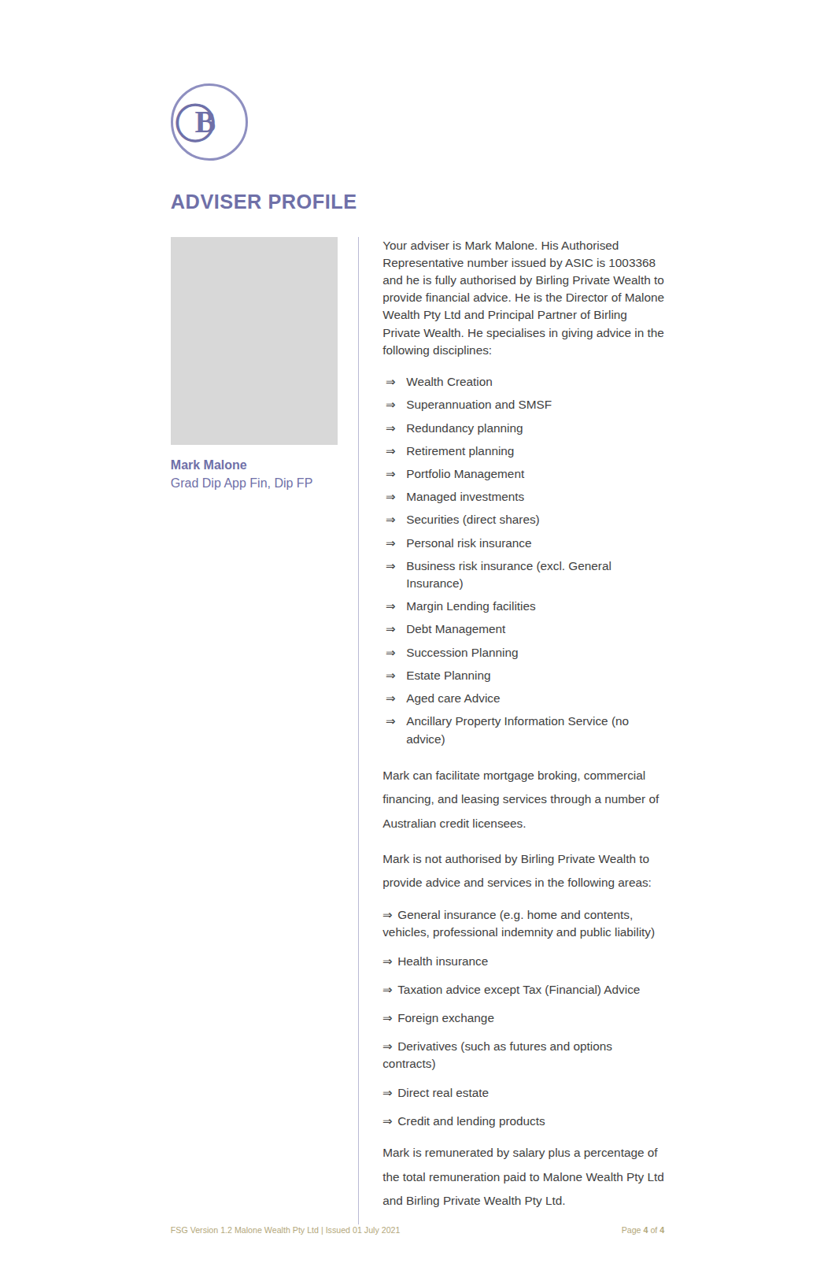⃝B
ADVISER PROFILE
Mark Malone
Grad Dip App Fin, Dip FP
Your adviser is Mark Malone. His Authorised Representative number issued by ASIC is 1003368 and he is fully authorised by Birling Private Wealth to provide financial advice. He is the Director of Malone Wealth Pty Ltd and Principal Partner of Birling Private Wealth. He specialises in giving advice in the following disciplines:
Wealth Creation
Superannuation and SMSF
Redundancy planning
Retirement planning
Portfolio Management
Managed investments
Securities (direct shares)
Personal risk insurance
Business risk insurance (excl. General Insurance)
Margin Lending facilities
Debt Management
Succession Planning
Estate Planning
Aged care Advice
Ancillary Property Information Service (no advice)
Mark can facilitate mortgage broking, commercial financing, and leasing services through a number of Australian credit licensees.
Mark is not authorised by Birling Private Wealth to provide advice and services in the following areas:
General insurance (e.g. home and contents, vehicles, professional indemnity and public liability)
Health insurance
Taxation advice except Tax (Financial) Advice
Foreign exchange
Derivatives (such as futures and options contracts)
Direct real estate
Credit and lending products
Mark is remunerated by salary plus a percentage of the total remuneration paid to Malone Wealth Pty Ltd and Birling Private Wealth Pty Ltd.
FSG Version 1.2 Malone Wealth Pty Ltd | Issued 01 July 2021
Page 4 of 4